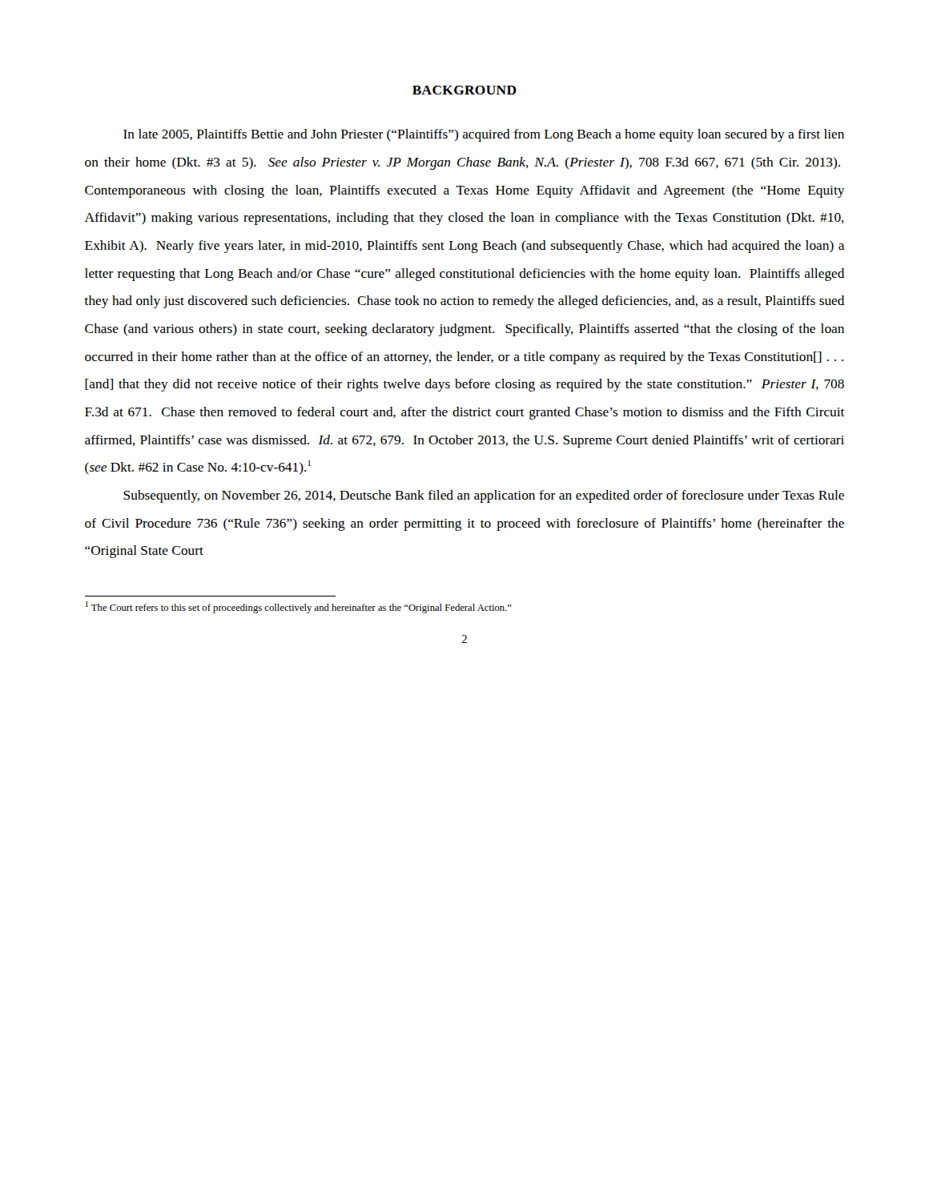BACKGROUND
In late 2005, Plaintiffs Bettie and John Priester (“Plaintiffs”) acquired from Long Beach a home equity loan secured by a first lien on their home (Dkt. #3 at 5). See also Priester v. JP Morgan Chase Bank, N.A. (Priester I), 708 F.3d 667, 671 (5th Cir. 2013). Contemporaneous with closing the loan, Plaintiffs executed a Texas Home Equity Affidavit and Agreement (the “Home Equity Affidavit”) making various representations, including that they closed the loan in compliance with the Texas Constitution (Dkt. #10, Exhibit A). Nearly five years later, in mid-2010, Plaintiffs sent Long Beach (and subsequently Chase, which had acquired the loan) a letter requesting that Long Beach and/or Chase “cure” alleged constitutional deficiencies with the home equity loan. Plaintiffs alleged they had only just discovered such deficiencies. Chase took no action to remedy the alleged deficiencies, and, as a result, Plaintiffs sued Chase (and various others) in state court, seeking declaratory judgment. Specifically, Plaintiffs asserted “that the closing of the loan occurred in their home rather than at the office of an attorney, the lender, or a title company as required by the Texas Constitution[] . . . [and] that they did not receive notice of their rights twelve days before closing as required by the state constitution.” Priester I, 708 F.3d at 671. Chase then removed to federal court and, after the district court granted Chase’s motion to dismiss and the Fifth Circuit affirmed, Plaintiffs’ case was dismissed. Id. at 672, 679. In October 2013, the U.S. Supreme Court denied Plaintiffs’ writ of certiorari (see Dkt. #62 in Case No. 4:10-cv-641).1
Subsequently, on November 26, 2014, Deutsche Bank filed an application for an expedited order of foreclosure under Texas Rule of Civil Procedure 736 (“Rule 736”) seeking an order permitting it to proceed with foreclosure of Plaintiffs’ home (hereinafter the “Original State Court
1 The Court refers to this set of proceedings collectively and hereinafter as the “Original Federal Action.”
2